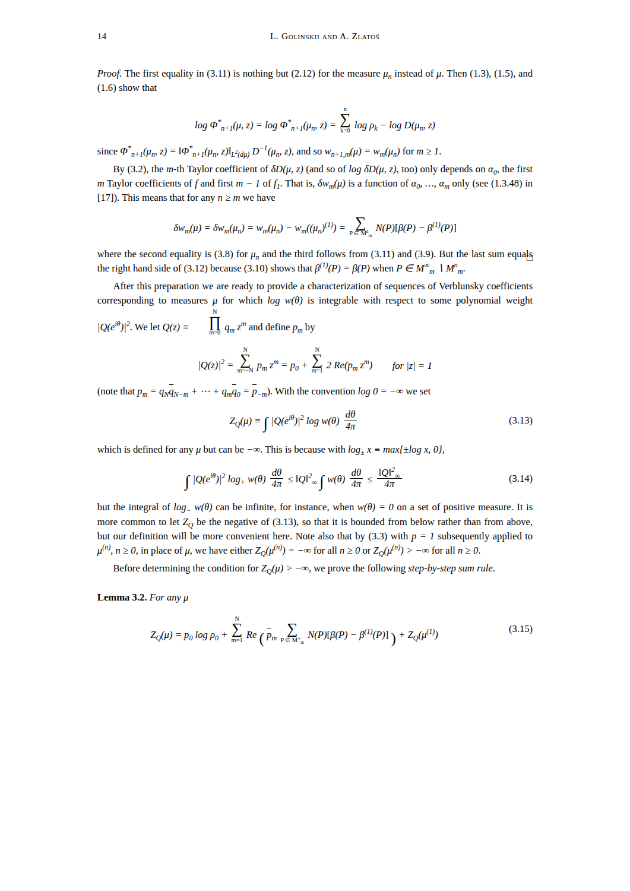14 L. Golinskii and A. Zlatoš
Proof. The first equality in (3.11) is nothing but (2.12) for the measure μn instead of μ. Then (1.3), (1.5), and (1.6) show that
log Φ*n+1(μ, z) = log Φ*n+1(μn, z) = n∑k=0 log ρk − log D(μn, z)
since Φ*n+1(μn, z) = ‖Φ*n+1(μn, z)‖L2(dμ) D−1(μn, z), and so wn+1,m(μ) = wm(μn) for m ≥ 1.
By (3.2), the m-th Taylor coefficient of δD(μ, z) (and so of log δD(μ, z), too) only depends on α0, the first m Taylor coefficients of f and first m − 1 of f1. That is, δwm(μ) is a function of α0, …, αm only (see (1.3.48) in [17]). This means that for any n ≥ m we have
δwm(μ) = δwm(μn) = wm(μn) − wm((μn)(1)) = ∑P ∈ Mnm N(P)[β(P) − β(1)(P)]
where the second equality is (3.8) for μn and the third follows from (3.11) and (3.9). But the last sum equals the right hand side of (3.12) because (3.10) shows that β(1)(P) = β(P) when P ∈ M∞m ∖ Mnm. □
After this preparation we are ready to provide a characterization of sequences of Verblunsky coefficients corresponding to measures μ for which log w(θ) is integrable with respect to some polynomial weight |Q(eiθ)|2. We let Q(z) ≡ N∏m=0 qm zm and define pm by
|Q(z)|2 = N∑m=−N pm zm = p0 + N∑m=1 2 Re(pm zm) for |z| = 1
(note that pm = qNqN−m + ⋯ + qmq0 = p−m). With the convention log 0 = −∞ we set
ZQ(μ) ≡ ∫ |Q(eiθ)|2 log w(θ) dθ 4π (3.13)
which is defined for any μ but can be −∞. This is because with log± x ≡ max{±log x, 0},
∫ |Q(eiθ)|2 log+ w(θ) dθ 4π ≤ ‖Q‖2∞ ∫ w(θ) dθ 4π ≤ ‖Q‖2∞4π (3.14)
but the integral of log− w(θ) can be infinite, for instance, when w(θ) = 0 on a set of positive measure. It is more common to let ZQ be the negative of (3.13), so that it is bounded from below rather than from above, but our definition will be more convenient here. Note also that by (3.3) with p = 1 subsequently applied to μ(n), n ≥ 0, in place of μ, we have either ZQ(μ(n)) = −∞ for all n ≥ 0 or ZQ(μ(n)) > −∞ for all n ≥ 0.
Before determining the condition for ZQ(μ) > −∞, we prove the following step-by-step sum rule.
Lemma 3.2. For any μ
ZQ(μ) = p0 log ρ0 + N∑m=1 Re ( pm ∑P ∈ M∞m N(P)[β(P) − β(1)(P)] ) + ZQ(μ(1)) (3.15)